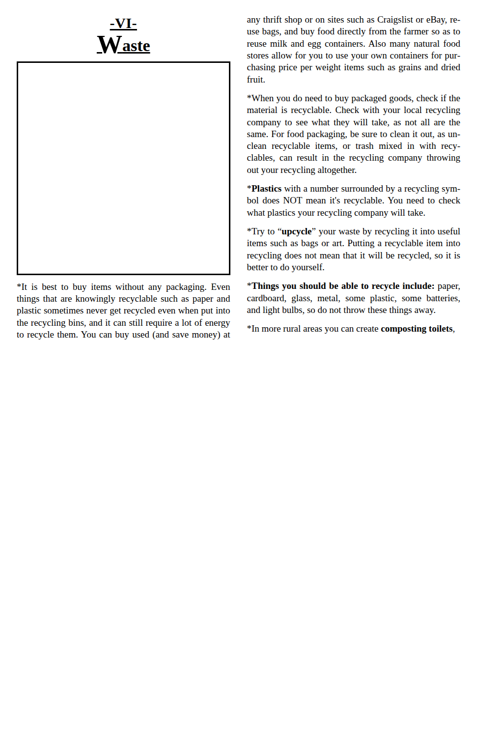-VI-
Waste
*It is best to buy items without any packaging. Even things that are knowingly recyclable such as paper and plastic sometimes never get recycled even when put into the recycling bins, and it can still require a lot of energy to recycle them. You can buy used (and save money) at any thrift shop or on sites such as Craigslist or eBay, reuse bags, and buy food directly from the farmer so as to reuse milk and egg containers. Also many natural food stores allow for you to use your own containers for purchasing price per weight items such as grains and dried fruit.
*When you do need to buy packaged goods, check if the material is recyclable. Check with your local recycling company to see what they will take, as not all are the same. For food packaging, be sure to clean it out, as unclean recyclable items, or trash mixed in with recyclables, can result in the recycling company throwing out your recycling altogether.
*Plastics with a number surrounded by a recycling symbol does NOT mean it's recyclable. You need to check what plastics your recycling company will take.
*Try to “upcycle” your waste by recycling it into useful items such as bags or art. Putting a recyclable item into recycling does not mean that it will be recycled, so it is better to do yourself.
*Things you should be able to recycle include: paper, cardboard, glass, metal, some plastic, some batteries, and light bulbs, so do not throw these things away.
*In more rural areas you can create composting toilets,